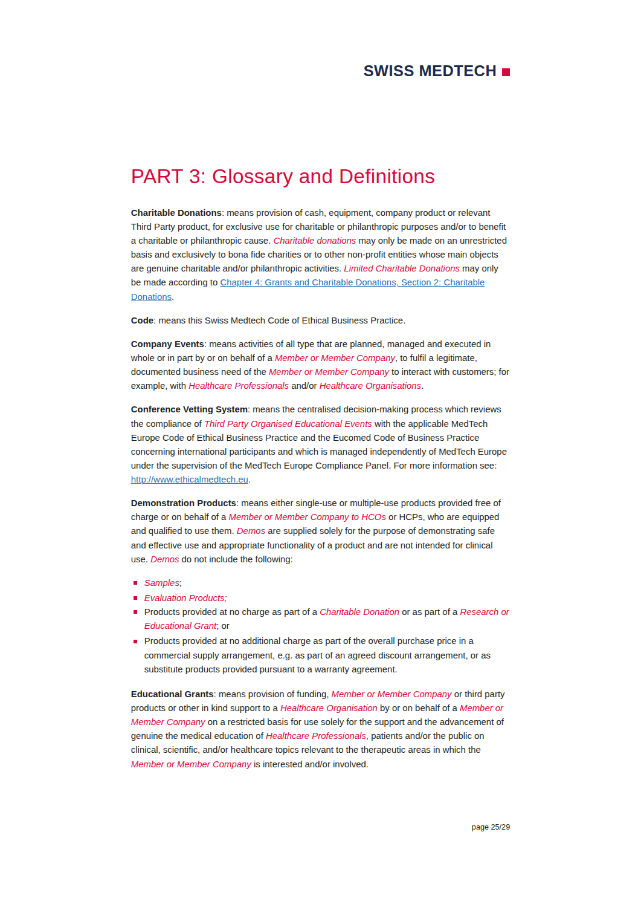SWISS MEDTECH
PART 3: Glossary and Definitions
Charitable Donations: means provision of cash, equipment, company product or relevant Third Party product, for exclusive use for charitable or philanthropic purposes and/or to benefit a charitable or philanthropic cause. Charitable donations may only be made on an unrestricted basis and exclusively to bona fide charities or to other non-profit entities whose main objects are genuine charitable and/or philanthropic activities. Limited Charitable Donations may only be made according to Chapter 4: Grants and Charitable Donations, Section 2: Charitable Donations.
Code: means this Swiss Medtech Code of Ethical Business Practice.
Company Events: means activities of all type that are planned, managed and executed in whole or in part by or on behalf of a Member or Member Company, to fulfil a legitimate, documented business need of the Member or Member Company to interact with customers; for example, with Healthcare Professionals and/or Healthcare Organisations.
Conference Vetting System: means the centralised decision-making process which reviews the compliance of Third Party Organised Educational Events with the applicable MedTech Europe Code of Ethical Business Practice and the Eucomed Code of Business Practice concerning international participants and which is managed independently of MedTech Europe under the supervision of the MedTech Europe Compliance Panel. For more information see: http://www.ethicalmedtech.eu.
Demonstration Products: means either single-use or multiple-use products provided free of charge or on behalf of a Member or Member Company to HCOs or HCPs, who are equipped and qualified to use them. Demos are supplied solely for the purpose of demonstrating safe and effective use and appropriate functionality of a product and are not intended for clinical use. Demos do not include the following:
Samples;
Evaluation Products;
Products provided at no charge as part of a Charitable Donation or as part of a Research or Educational Grant; or
Products provided at no additional charge as part of the overall purchase price in a commercial supply arrangement, e.g. as part of an agreed discount arrangement, or as substitute products provided pursuant to a warranty agreement.
Educational Grants: means provision of funding, Member or Member Company or third party products or other in kind support to a Healthcare Organisation by or on behalf of a Member or Member Company on a restricted basis for use solely for the support and the advancement of genuine the medical education of Healthcare Professionals, patients and/or the public on clinical, scientific, and/or healthcare topics relevant to the therapeutic areas in which the Member or Member Company is interested and/or involved.
page 25/29